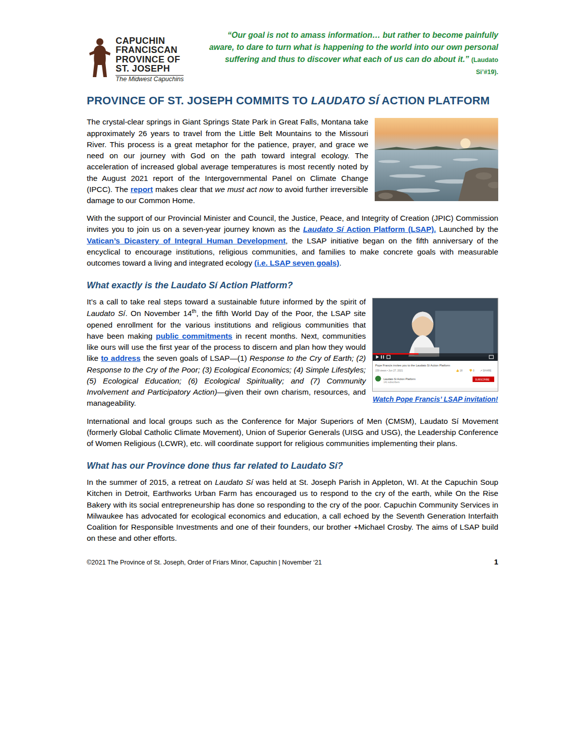Capuchin
Franciscan
Province of
St. Joseph
The Midwest Capuchins
“Our goal is not to amass information… but rather to become painfully aware, to dare to turn what is happening to the world into our own personal suffering and thus to discover what each of us can do about it.” (Laudato Si’#19).
PROVINCE OF ST. JOSEPH COMMITS TO LAUDATO SÍ ACTION PLATFORM
The crystal-clear springs in Giant Springs State Park in Great Falls, Montana take approximately 26 years to travel from the Little Belt Mountains to the Missouri River. This process is a great metaphor for the patience, prayer, and grace we need on our journey with God on the path toward integral ecology. The acceleration of increased global average temperatures is most recently noted by the August 2021 report of the Intergovernmental Panel on Climate Change (IPCC). The report makes clear that we must act now to avoid further irreversible damage to our Common Home.
With the support of our Provincial Minister and Council, the Justice, Peace, and Integrity of Creation (JPIC) Commission invites you to join us on a seven-year journey known as the Laudato Sí Action Platform (LSAP). Launched by the Vatican’s Dicastery of Integral Human Development, the LSAP initiative began on the fifth anniversary of the encyclical to encourage institutions, religious communities, and families to make concrete goals with measurable outcomes toward a living and integrated ecology (i.e. LSAP seven goals).
What exactly is the Laudato Sí Action Platform?
Pope Francis invites you to the Laudato Sí Action Platform 159 views • Jun 27, 2021 👍 18 👎 0 ↗ SHARE Laudato Sí Action Platform 141 subscribers SUBSCRIBE
Watch Pope Francis’ LSAP invitation!
It’s a call to take real steps toward a sustainable future informed by the spirit of Laudato Sí. On November 14th, the fifth World Day of the Poor, the LSAP site opened enrollment for the various institutions and religious communities that have been making public commitments in recent months. Next, communities like ours will use the first year of the process to discern and plan how they would like to address the seven goals of LSAP—(1) Response to the Cry of Earth; (2) Response to the Cry of the Poor; (3) Ecological Economics; (4) Simple Lifestyles; (5) Ecological Education; (6) Ecological Spirituality; and (7) Community Involvement and Participatory Action)—given their own charism, resources, and manageability.
International and local groups such as the Conference for Major Superiors of Men (CMSM), Laudato Sí Movement (formerly Global Catholic Climate Movement), Union of Superior Generals (UISG and USG), the Leadership Conference of Women Religious (LCWR), etc. will coordinate support for religious communities implementing their plans.
What has our Province done thus far related to Laudato Sí?
In the summer of 2015, a retreat on Laudato Sí was held at St. Joseph Parish in Appleton, WI. At the Capuchin Soup Kitchen in Detroit, Earthworks Urban Farm has encouraged us to respond to the cry of the earth, while On the Rise Bakery with its social entrepreneurship has done so responding to the cry of the poor. Capuchin Community Services in Milwaukee has advocated for ecological economics and education, a call echoed by the Seventh Generation Interfaith Coalition for Responsible Investments and one of their founders, our brother +Michael Crosby. The aims of LSAP build on these and other efforts.
©2021 The Province of St. Joseph, Order of Friars Minor, Capuchin | November ‘21 1